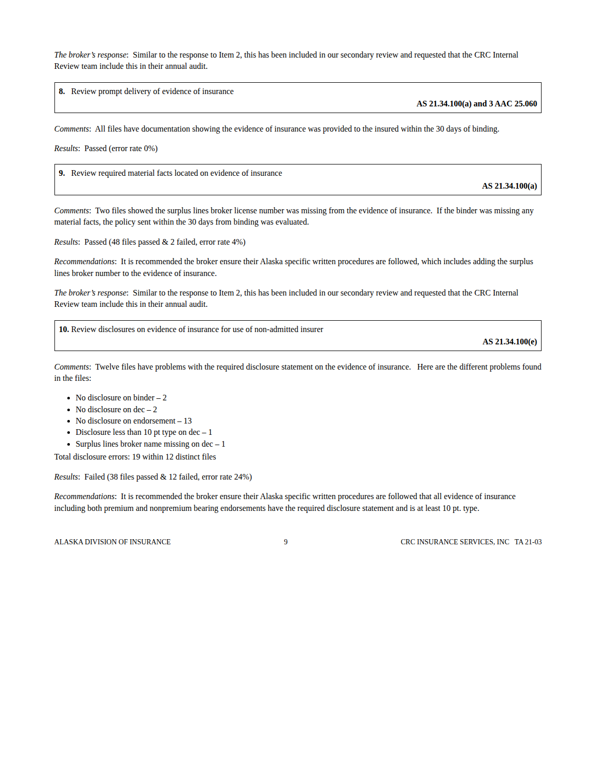The broker’s response: Similar to the response to Item 2, this has been included in our secondary review and requested that the CRC Internal Review team include this in their annual audit.
8. Review prompt delivery of evidence of insurance AS 21.34.100(a) and 3 AAC 25.060
Comments: All files have documentation showing the evidence of insurance was provided to the insured within the 30 days of binding.
Results: Passed (error rate 0%)
9. Review required material facts located on evidence of insurance AS 21.34.100(a)
Comments: Two files showed the surplus lines broker license number was missing from the evidence of insurance. If the binder was missing any material facts, the policy sent within the 30 days from binding was evaluated.
Results: Passed (48 files passed & 2 failed, error rate 4%)
Recommendations: It is recommended the broker ensure their Alaska specific written procedures are followed, which includes adding the surplus lines broker number to the evidence of insurance.
The broker’s response: Similar to the response to Item 2, this has been included in our secondary review and requested that the CRC Internal Review team include this in their annual audit.
10. Review disclosures on evidence of insurance for use of non-admitted insurer AS 21.34.100(e)
Comments: Twelve files have problems with the required disclosure statement on the evidence of insurance. Here are the different problems found in the files:
No disclosure on binder – 2
No disclosure on dec – 2
No disclosure on endorsement – 13
Disclosure less than 10 pt type on dec – 1
Surplus lines broker name missing on dec – 1
Total disclosure errors: 19 within 12 distinct files
Results: Failed (38 files passed & 12 failed, error rate 24%)
Recommendations: It is recommended the broker ensure their Alaska specific written procedures are followed that all evidence of insurance including both premium and nonpremium bearing endorsements have the required disclosure statement and is at least 10 pt. type.
ALASKA DIVISION OF INSURANCE 9 CRC INSURANCE SERVICES, INC TA 21-03